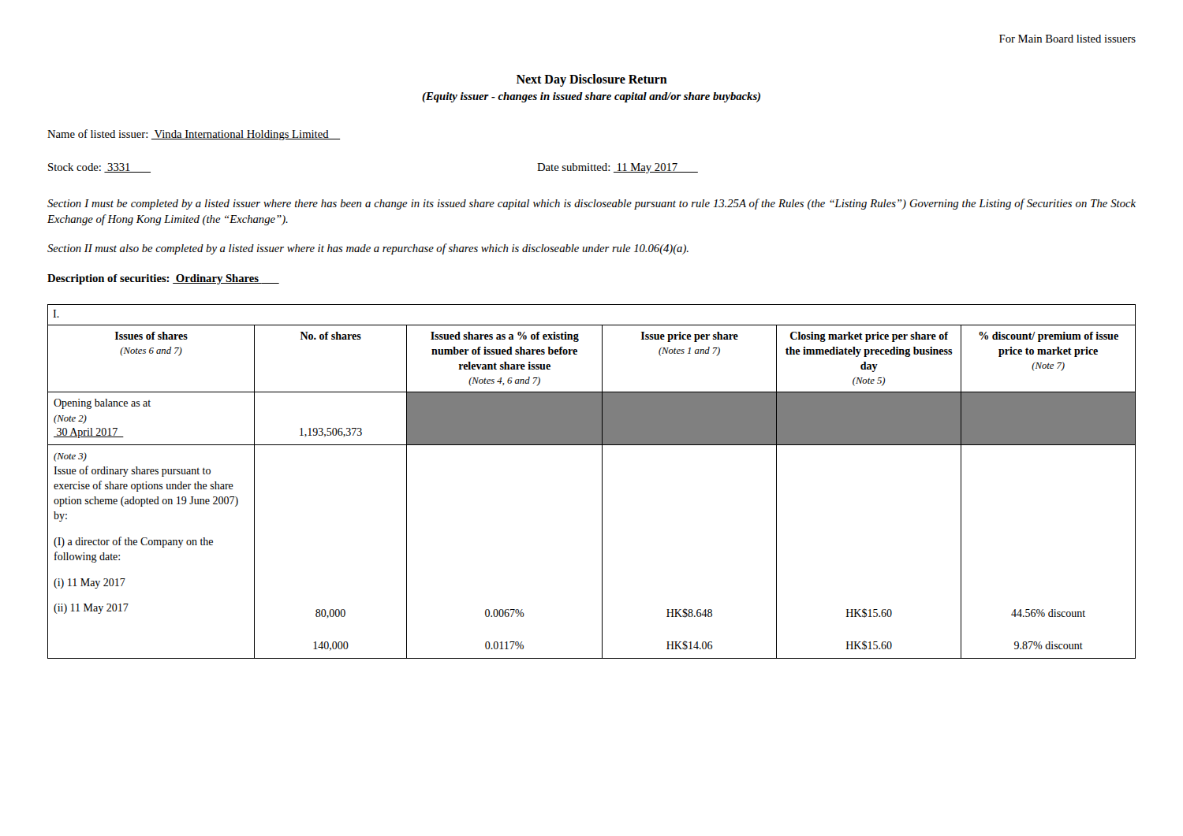For Main Board listed issuers
Next Day Disclosure Return
(Equity issuer - changes in issued share capital and/or share buybacks)
Name of listed issuer: Vinda International Holdings Limited
Stock code: 3331
Date submitted: 11 May 2017
Section I must be completed by a listed issuer where there has been a change in its issued share capital which is discloseable pursuant to rule 13.25A of the Rules (the “Listing Rules”) Governing the Listing of Securities on The Stock Exchange of Hong Kong Limited (the “Exchange”).
Section II must also be completed by a listed issuer where it has made a repurchase of shares which is discloseable under rule 10.06(4)(a).
Description of securities: Ordinary Shares
| I. |
| Issues of shares (Notes 6 and 7) | No. of shares | Issued shares as a % of existing number of issued shares before relevant share issue (Notes 4, 6 and 7) | Issue price per share (Notes 1 and 7) | Closing market price per share of the immediately preceding business day (Note 5) | % discount/ premium of issue price to market price (Note 7) |
| Opening balance as at (Note 2) 30 April 2017 | 1,193,506,373 | | | | |
| (Note 3) Issue of ordinary shares pursuant to exercise of share options under the share option scheme (adopted on 19 June 2007) by: (I) a director of the Company on the following date: (i) 11 May 2017 (ii) 11 May 2017 | 80,000 140,000 | 0.0067% 0.0117% | HK$8.648 HK$14.06 | HK$15.60 HK$15.60 | 44.56% discount 9.87% discount |